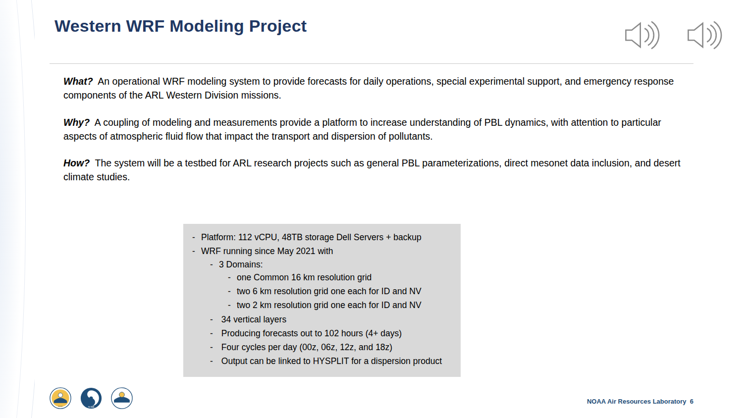Western WRF Modeling Project
What? An operational WRF modeling system to provide forecasts for daily operations, special experimental support, and emergency response components of the ARL Western Division missions.
Why? A coupling of modeling and measurements provide a platform to increase understanding of PBL dynamics, with attention to particular aspects of atmospheric fluid flow that impact the transport and dispersion of pollutants.
How? The system will be a testbed for ARL research projects such as general PBL parameterizations, direct mesonet data inclusion, and desert climate studies.
Platform: 112 vCPU, 48TB storage Dell Servers + backup
WRF running since May 2021 with
3 Domains:
one Common 16 km resolution grid
two 6 km resolution grid one each for ID and NV
two 2 km resolution grid one each for ID and NV
34 vertical layers
Producing forecasts out to 102 hours (4+ days)
Four cycles per day (00z, 06z, 12z, and 18z)
Output can be linked to HYSPLIT for a dispersion product
NOAA Air Resources Laboratory 6
DOC
NOAA